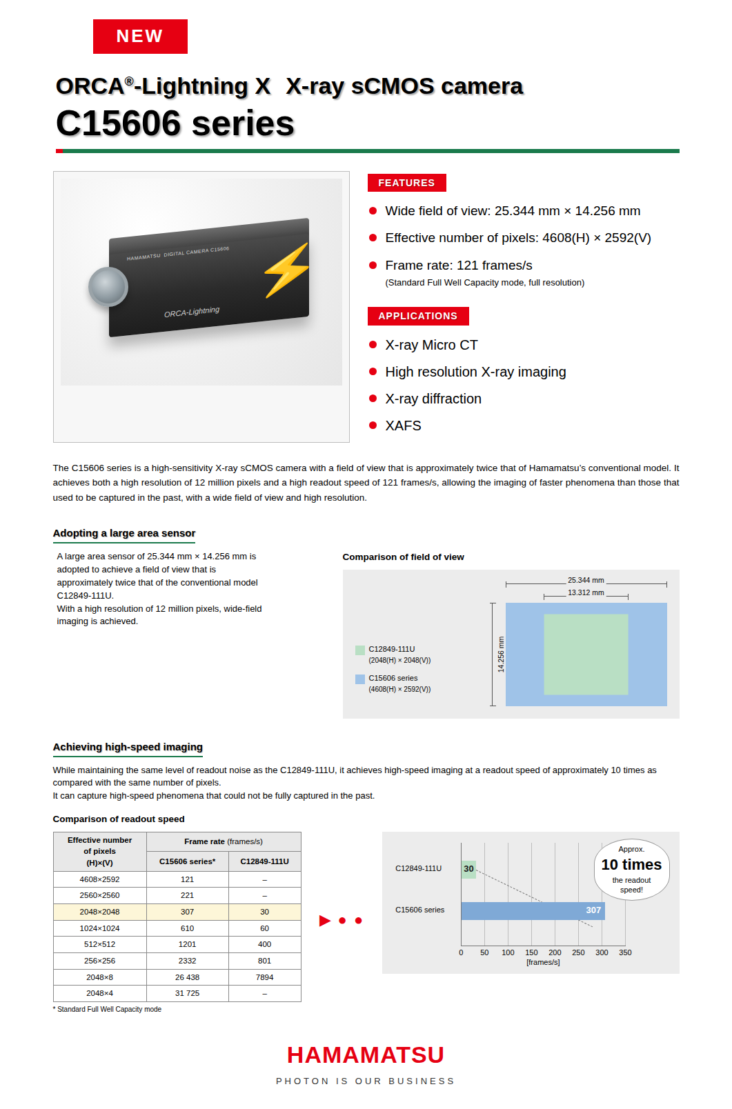NEW
ORCA®-Lightning X X-ray sCMOS camera
C15606 series
HAMAMATSU DIGITAL CAMERA C15606
⚡
ORCA-Lightning
FEATURES
Wide field of view: 25.344 mm × 14.256 mm
Effective number of pixels: 4608(H) × 2592(V)
Frame rate: 121 frames/s (Standard Full Well Capacity mode, full resolution)
APPLICATIONS
X-ray Micro CT
High resolution X-ray imaging
X-ray diffraction
XAFS
The C15606 series is a high-sensitivity X-ray sCMOS camera with a field of view that is approximately twice that of Hamamatsu’s conventional model. It achieves both a high resolution of 12 million pixels and a high readout speed of 121 frames/s, allowing the imaging of faster phenomena than those that used to be captured in the past, with a wide field of view and high resolution.
Adopting a large area sensor
A large area sensor of 25.344 mm × 14.256 mm is
adopted to achieve a field of view that is
approximately twice that of the conventional model
C12849-111U.
With a high resolution of 12 million pixels, wide-field
imaging is achieved.
Comparison of field of view
C12849-111U
(2048(H) × 2048(V))
C15606 series
(4608(H) × 2592(V))
25.344 mm
13.312 mm
14.256 mm
Achieving high-speed imaging
While maintaining the same level of readout noise as the C12849-111U, it achieves high-speed imaging at a readout speed of approximately 10 times as compared with the same number of pixels.
It can capture high-speed phenomena that could not be fully captured in the past.
Comparison of readout speed
| Effective number of pixels (H)×(V) | Frame rate (frames/s) |
| --- | --- |
| C15606 series* | C12849-111U |
| 4608×2592 | 121 | – |
| 2560×2560 | 221 | – |
| 2048×2048 | 307 | 30 |
| 1024×1024 | 610 | 60 |
| 512×512 | 1201 | 400 |
| 256×256 | 2332 | 801 |
| 2048×8 | 26 438 | 7894 |
| 2048×4 | 31 725 | – |
* Standard Full Well Capacity mode
▶ ● ●
C12849-111U 30
C15606 series 307
0 50 100 150 200 250 300 350 [frames/s]
Approx. 10 times the readout
speed!
HAMAMATSU
PHOTON IS OUR BUSINESS